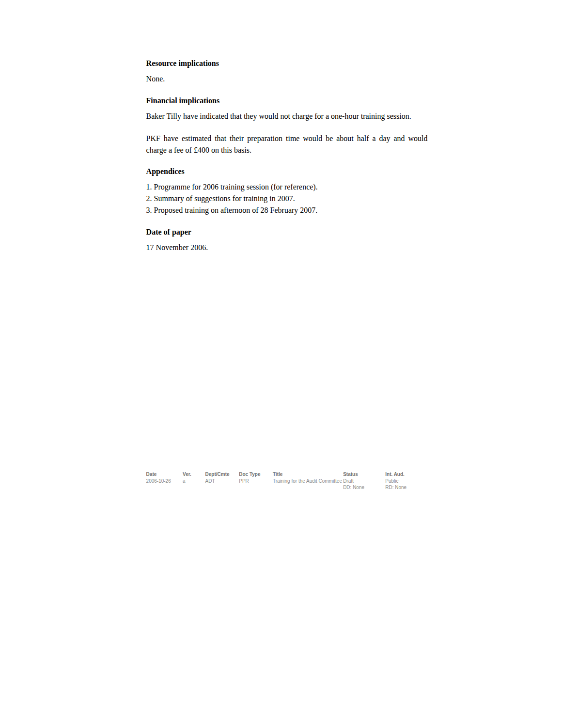Resource implications
None.
Financial implications
Baker Tilly have indicated that they would not charge for a one-hour training session.
PKF have estimated that their preparation time would be about half a day and would charge a fee of £400 on this basis.
Appendices
1. Programme for 2006 training session (for reference).
2. Summary of suggestions for training in 2007.
3. Proposed training on afternoon of 28 February 2007.
Date of paper
17 November 2006.
| Date | Ver. | Dept/Cmte | Doc Type | Title | Status | Int. Aud. |
| --- | --- | --- | --- | --- | --- | --- |
| 2006-10-26 | a | ADT | PPR | Training for the Audit Committee | Draft DD: None | Public RD: None |